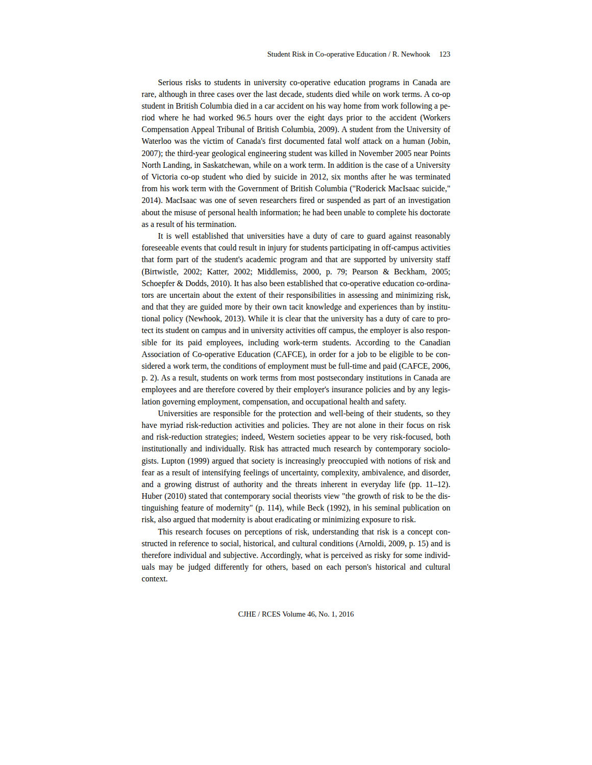Student Risk in Co-operative Education / R. Newhook 123
Serious risks to students in university co-operative education programs in Canada are rare, although in three cases over the last decade, students died while on work terms. A co-op student in British Columbia died in a car accident on his way home from work following a period where he had worked 96.5 hours over the eight days prior to the accident (Workers Compensation Appeal Tribunal of British Columbia, 2009). A student from the University of Waterloo was the victim of Canada's first documented fatal wolf attack on a human (Jobin, 2007); the third-year geological engineering student was killed in November 2005 near Points North Landing, in Saskatchewan, while on a work term. In addition is the case of a University of Victoria co-op student who died by suicide in 2012, six months after he was terminated from his work term with the Government of British Columbia ("Roderick MacIsaac suicide," 2014). MacIsaac was one of seven researchers fired or suspended as part of an investigation about the misuse of personal health information; he had been unable to complete his doctorate as a result of his termination.
It is well established that universities have a duty of care to guard against reasonably foreseeable events that could result in injury for students participating in off-campus activities that form part of the student's academic program and that are supported by university staff (Birtwistle, 2002; Katter, 2002; Middlemiss, 2000, p. 79; Pearson & Beckham, 2005; Schoepfer & Dodds, 2010). It has also been established that co-operative education co-ordinators are uncertain about the extent of their responsibilities in assessing and minimizing risk, and that they are guided more by their own tacit knowledge and experiences than by institutional policy (Newhook, 2013). While it is clear that the university has a duty of care to protect its student on campus and in university activities off campus, the employer is also responsible for its paid employees, including work-term students. According to the Canadian Association of Co-operative Education (CAFCE), in order for a job to be eligible to be considered a work term, the conditions of employment must be full-time and paid (CAFCE, 2006, p. 2). As a result, students on work terms from most postsecondary institutions in Canada are employees and are therefore covered by their employer's insurance policies and by any legislation governing employment, compensation, and occupational health and safety.
Universities are responsible for the protection and well-being of their students, so they have myriad risk-reduction activities and policies. They are not alone in their focus on risk and risk-reduction strategies; indeed, Western societies appear to be very risk-focused, both institutionally and individually. Risk has attracted much research by contemporary sociologists. Lupton (1999) argued that society is increasingly preoccupied with notions of risk and fear as a result of intensifying feelings of uncertainty, complexity, ambivalence, and disorder, and a growing distrust of authority and the threats inherent in everyday life (pp. 11–12). Huber (2010) stated that contemporary social theorists view "the growth of risk to be the distinguishing feature of modernity" (p. 114), while Beck (1992), in his seminal publication on risk, also argued that modernity is about eradicating or minimizing exposure to risk.
This research focuses on perceptions of risk, understanding that risk is a concept constructed in reference to social, historical, and cultural conditions (Arnoldi, 2009, p. 15) and is therefore individual and subjective. Accordingly, what is perceived as risky for some individuals may be judged differently for others, based on each person's historical and cultural context.
CJHE / RCES Volume 46, No. 1, 2016